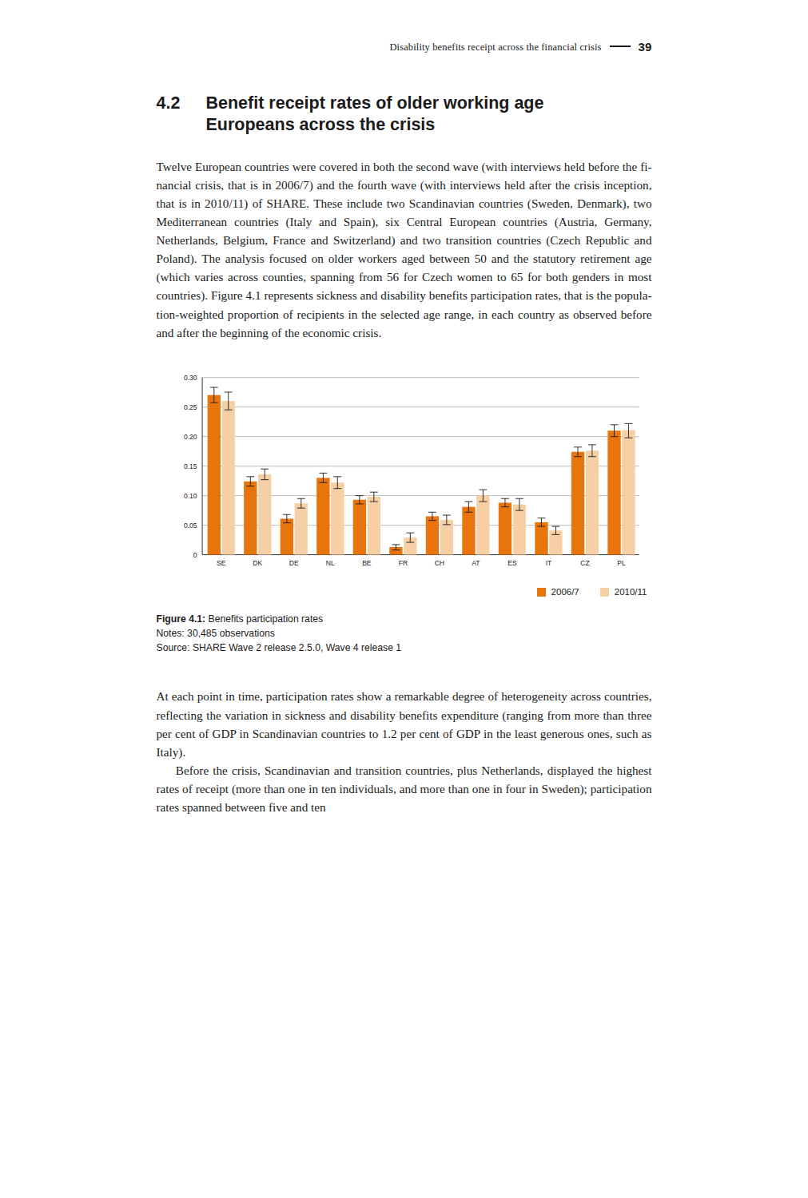Disability benefits receipt across the financial crisis 39
4.2 Benefit receipt rates of older working age
Europeans across the crisis
Twelve European countries were covered in both the second wave (with interviews held before the financial crisis, that is in 2006/7) and the fourth wave (with interviews held after the crisis inception, that is in 2010/11) of SHARE. These include two Scandinavian countries (Sweden, Denmark), two Mediterranean countries (Italy and Spain), six Central European countries (Austria, Germany, Netherlands, Belgium, France and Switzerland) and two transition countries (Czech Republic and Poland). The analysis focused on older workers aged between 50 and the statutory retirement age (which varies across counties, spanning from 56 for Czech women to 65 for both genders in most countries). Figure 4.1 represents sickness and disability benefits participation rates, that is the population-weighted proportion of recipients in the selected age range, in each country as observed before and after the beginning of the economic crisis.
0.30 0.25 0.20 0.15 0.10 0.05 0 SE DK DE NL BE FR CH AT ES IT CZ PL
2006/7 2010/11
Figure 4.1: Benefits participation rates
Notes: 30,485 observations
Source: SHARE Wave 2 release 2.5.0, Wave 4 release 1
At each point in time, participation rates show a remarkable degree of heterogeneity across countries, reflecting the variation in sickness and disability benefits expenditure (ranging from more than three per cent of GDP in Scandinavian countries to 1.2 per cent of GDP in the least generous ones, such as Italy).
Before the crisis, Scandinavian and transition countries, plus Netherlands, displayed the highest rates of receipt (more than one in ten individuals, and more than one in four in Sweden); participation rates spanned between five and ten